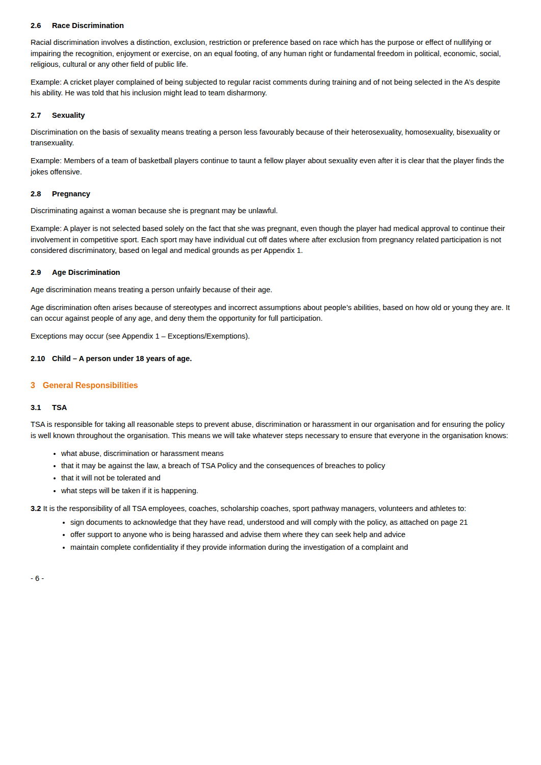2.6 Race Discrimination
Racial discrimination involves a distinction, exclusion, restriction or preference based on race which has the purpose or effect of nullifying or impairing the recognition, enjoyment or exercise, on an equal footing, of any human right or fundamental freedom in political, economic, social, religious, cultural or any other field of public life.
Example: A cricket player complained of being subjected to regular racist comments during training and of not being selected in the A’s despite his ability. He was told that his inclusion might lead to team disharmony.
2.7 Sexuality
Discrimination on the basis of sexuality means treating a person less favourably because of their heterosexuality, homosexuality, bisexuality or transexuality.
Example: Members of a team of basketball players continue to taunt a fellow player about sexuality even after it is clear that the player finds the jokes offensive.
2.8 Pregnancy
Discriminating against a woman because she is pregnant may be unlawful.
Example: A player is not selected based solely on the fact that she was pregnant, even though the player had medical approval to continue their involvement in competitive sport. Each sport may have individual cut off dates where after exclusion from pregnancy related participation is not considered discriminatory, based on legal and medical grounds as per Appendix 1.
2.9 Age Discrimination
Age discrimination means treating a person unfairly because of their age.
Age discrimination often arises because of stereotypes and incorrect assumptions about people’s abilities, based on how old or young they are. It can occur against people of any age, and deny them the opportunity for full participation.
Exceptions may occur (see Appendix 1 – Exceptions/Exemptions).
2.10 Child – A person under 18 years of age.
3 General Responsibilities
3.1 TSA
TSA is responsible for taking all reasonable steps to prevent abuse, discrimination or harassment in our organisation and for ensuring the policy is well known throughout the organisation. This means we will take whatever steps necessary to ensure that everyone in the organisation knows:
what abuse, discrimination or harassment means
that it may be against the law, a breach of TSA Policy and the consequences of breaches to policy
that it will not be tolerated and
what steps will be taken if it is happening.
3.2 It is the responsibility of all TSA employees, coaches, scholarship coaches, sport pathway managers, volunteers and athletes to:
sign documents to acknowledge that they have read, understood and will comply with the policy, as attached on page 21
offer support to anyone who is being harassed and advise them where they can seek help and advice
maintain complete confidentiality if they provide information during the investigation of a complaint and
- 6 -